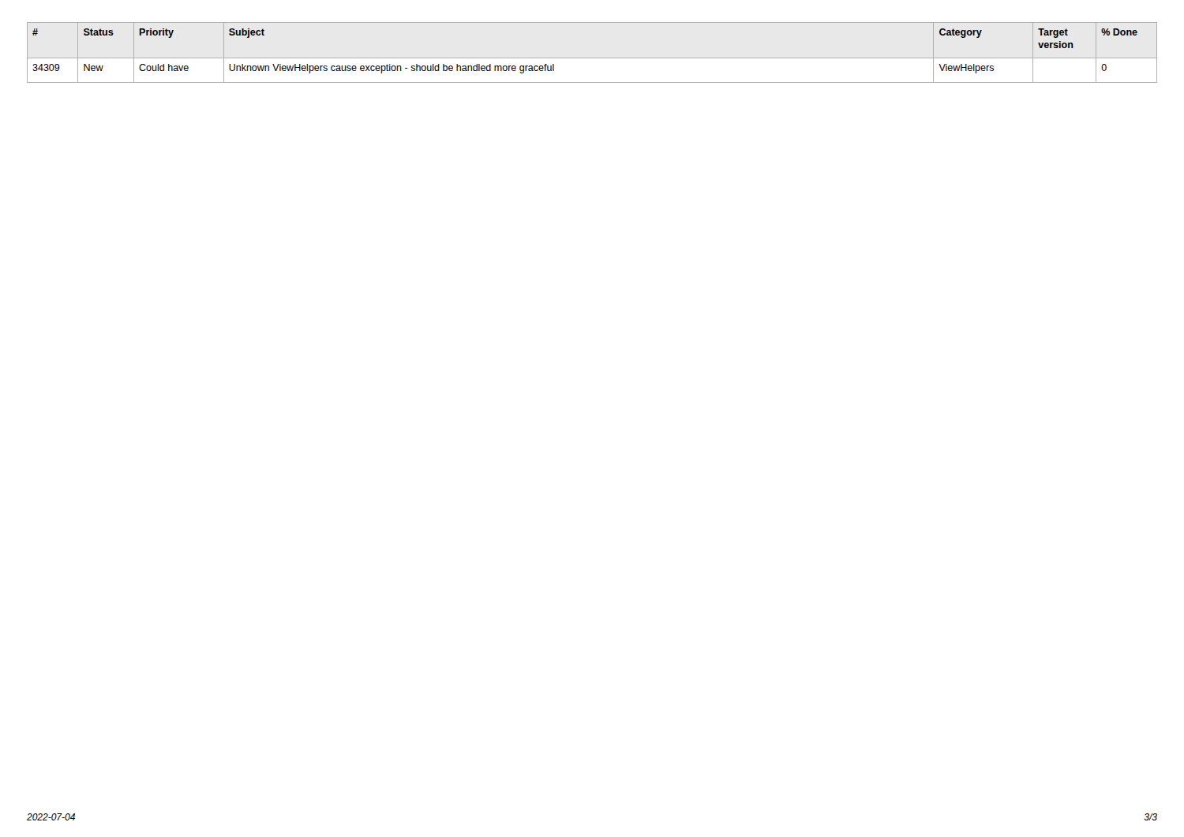| # | Status | Priority | Subject | Category | Target version | % Done |
| --- | --- | --- | --- | --- | --- | --- |
| 34309 | New | Could have | Unknown ViewHelpers cause exception - should be handled more graceful | ViewHelpers | | 0 |
2022-07-04 3/3